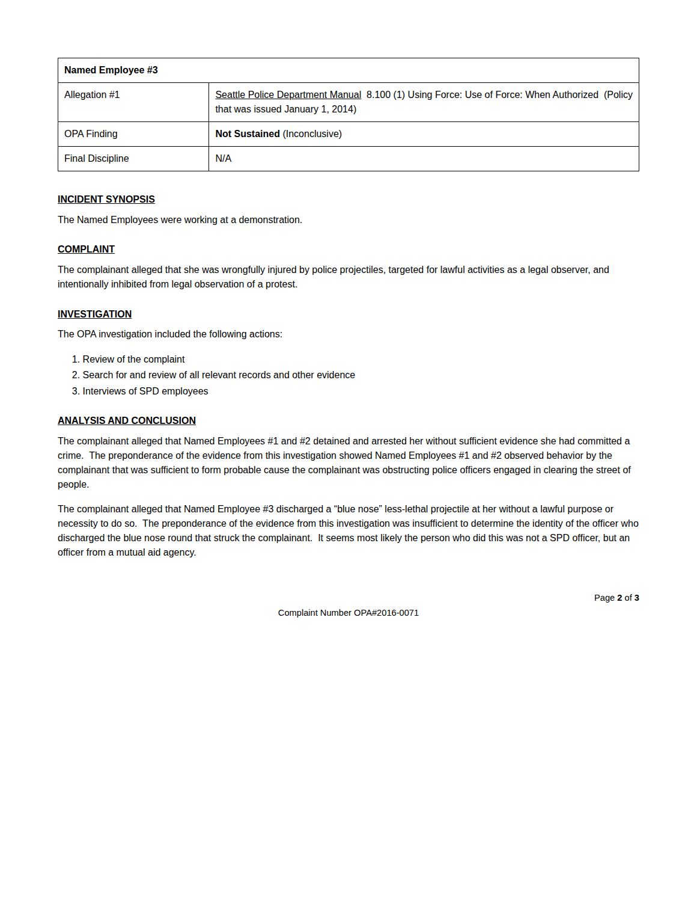| Named Employee #3 |
| Allegation #1 | Seattle Police Department Manual 8.100 (1) Using Force: Use of Force: When Authorized (Policy that was issued January 1, 2014) |
| OPA Finding | Not Sustained (Inconclusive) |
| Final Discipline | N/A |
INCIDENT SYNOPSIS
The Named Employees were working at a demonstration.
COMPLAINT
The complainant alleged that she was wrongfully injured by police projectiles, targeted for lawful activities as a legal observer, and intentionally inhibited from legal observation of a protest.
INVESTIGATION
The OPA investigation included the following actions:
Review of the complaint
Search for and review of all relevant records and other evidence
Interviews of SPD employees
ANALYSIS AND CONCLUSION
The complainant alleged that Named Employees #1 and #2 detained and arrested her without sufficient evidence she had committed a crime. The preponderance of the evidence from this investigation showed Named Employees #1 and #2 observed behavior by the complainant that was sufficient to form probable cause the complainant was obstructing police officers engaged in clearing the street of people.
The complainant alleged that Named Employee #3 discharged a “blue nose” less-lethal projectile at her without a lawful purpose or necessity to do so. The preponderance of the evidence from this investigation was insufficient to determine the identity of the officer who discharged the blue nose round that struck the complainant. It seems most likely the person who did this was not a SPD officer, but an officer from a mutual aid agency.
Page 2 of 3
Complaint Number OPA#2016-0071